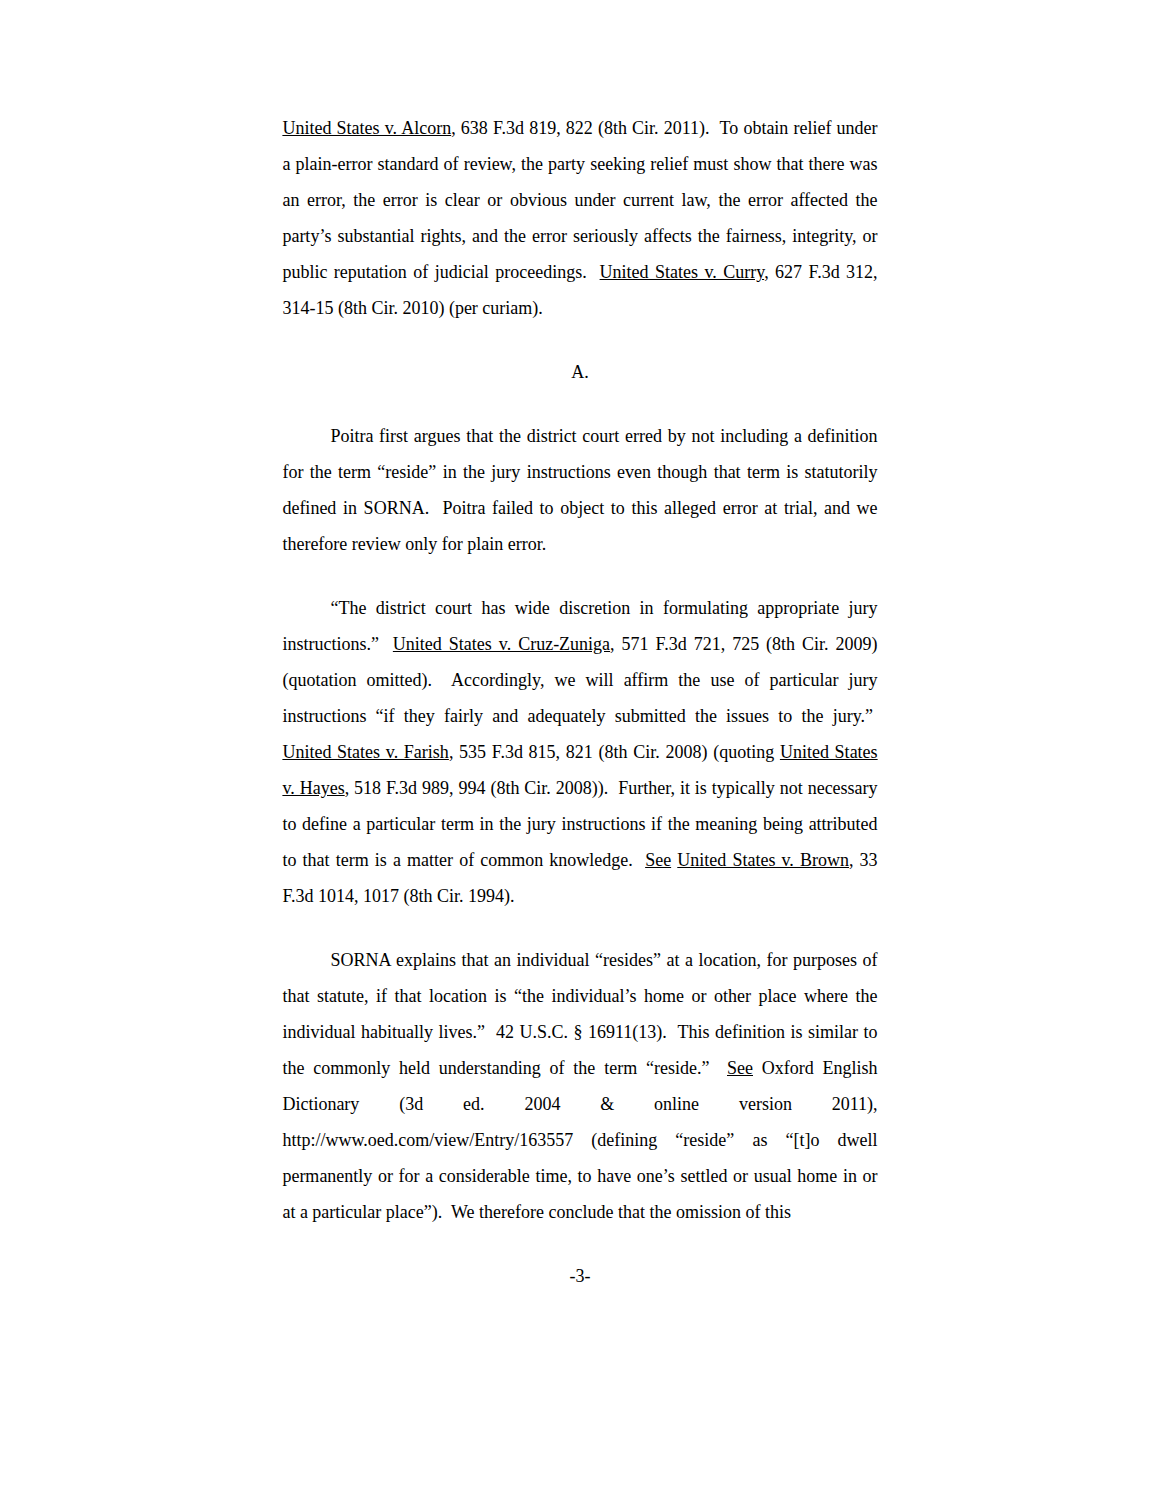United States v. Alcorn, 638 F.3d 819, 822 (8th Cir. 2011). To obtain relief under a plain-error standard of review, the party seeking relief must show that there was an error, the error is clear or obvious under current law, the error affected the party’s substantial rights, and the error seriously affects the fairness, integrity, or public reputation of judicial proceedings. United States v. Curry, 627 F.3d 312, 314-15 (8th Cir. 2010) (per curiam).
A.
Poitra first argues that the district court erred by not including a definition for the term “reside” in the jury instructions even though that term is statutorily defined in SORNA. Poitra failed to object to this alleged error at trial, and we therefore review only for plain error.
“The district court has wide discretion in formulating appropriate jury instructions.” United States v. Cruz-Zuniga, 571 F.3d 721, 725 (8th Cir. 2009) (quotation omitted). Accordingly, we will affirm the use of particular jury instructions “if they fairly and adequately submitted the issues to the jury.” United States v. Farish, 535 F.3d 815, 821 (8th Cir. 2008) (quoting United States v. Hayes, 518 F.3d 989, 994 (8th Cir. 2008)). Further, it is typically not necessary to define a particular term in the jury instructions if the meaning being attributed to that term is a matter of common knowledge. See United States v. Brown, 33 F.3d 1014, 1017 (8th Cir. 1994).
SORNA explains that an individual “resides” at a location, for purposes of that statute, if that location is “the individual’s home or other place where the individual habitually lives.” 42 U.S.C. § 16911(13). This definition is similar to the commonly held understanding of the term “reside.” See Oxford English Dictionary (3d ed. 2004 & online version 2011), http://www.oed.com/view/Entry/163557 (defining “reside” as “[t]o dwell permanently or for a considerable time, to have one’s settled or usual home in or at a particular place”). We therefore conclude that the omission of this
-3-